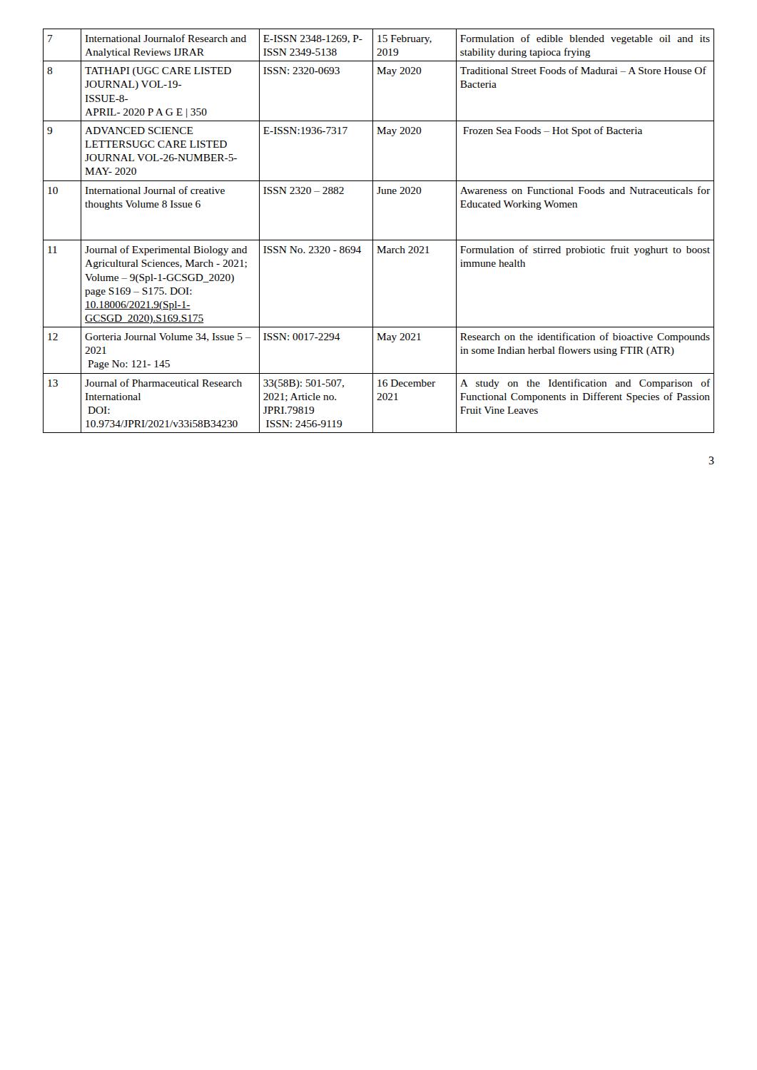| 7 | International Journalof Research and Analytical Reviews IJRAR | E-ISSN 2348-1269, P- ISSN 2349-5138 | 15 February, 2019 | Formulation of edible blended vegetable oil and its stability during tapioca frying |
| 8 | TATHAPI (UGC CARE LISTED JOURNAL) VOL-19- ISSUE-8- APRIL- 2020 P A G E / 350 | ISSN: 2320-0693 | May 2020 | Traditional Street Foods of Madurai – A Store House Of Bacteria |
| 9 | ADVANCED SCIENCE LETTERSUGC CARE LISTED JOURNAL VOL-26-NUMBER-5-MAY- 2020 | E-ISSN:1936-7317 | May 2020 | Frozen Sea Foods – Hot Spot of Bacteria |
| 10 | International Journal of creative thoughts Volume 8 Issue 6 | ISSN 2320 – 2882 | June 2020 | Awareness on Functional Foods and Nutraceuticals for Educated Working Women |
| 11 | Journal of Experimental Biology and Agricultural Sciences, March - 2021; Volume – 9(Spl-1-GCSGD_2020) page S169 – S175. DOI: 10.18006/2021.9(Spl-1-GCSGD_2020).S169.S175 | ISSN No. 2320 - 8694 | March 2021 | Formulation of stirred probiotic fruit yoghurt to boost immune health |
| 12 | Gorteria Journal Volume 34, Issue 5 – 2021 Page No: 121- 145 | ISSN: 0017-2294 | May 2021 | Research on the identification of bioactive Compounds in some Indian herbal flowers using FTIR (ATR) |
| 13 | Journal of Pharmaceutical Research International DOI: 10.9734/JPRI/2021/v33i58B34230 | 33(58B): 501-507, 2021; Article no. JPRI.79819 ISSN: 2456-9119 | 16 December 2021 | A study on the Identification and Comparison of Functional Components in Different Species of Passion Fruit Vine Leaves |
3